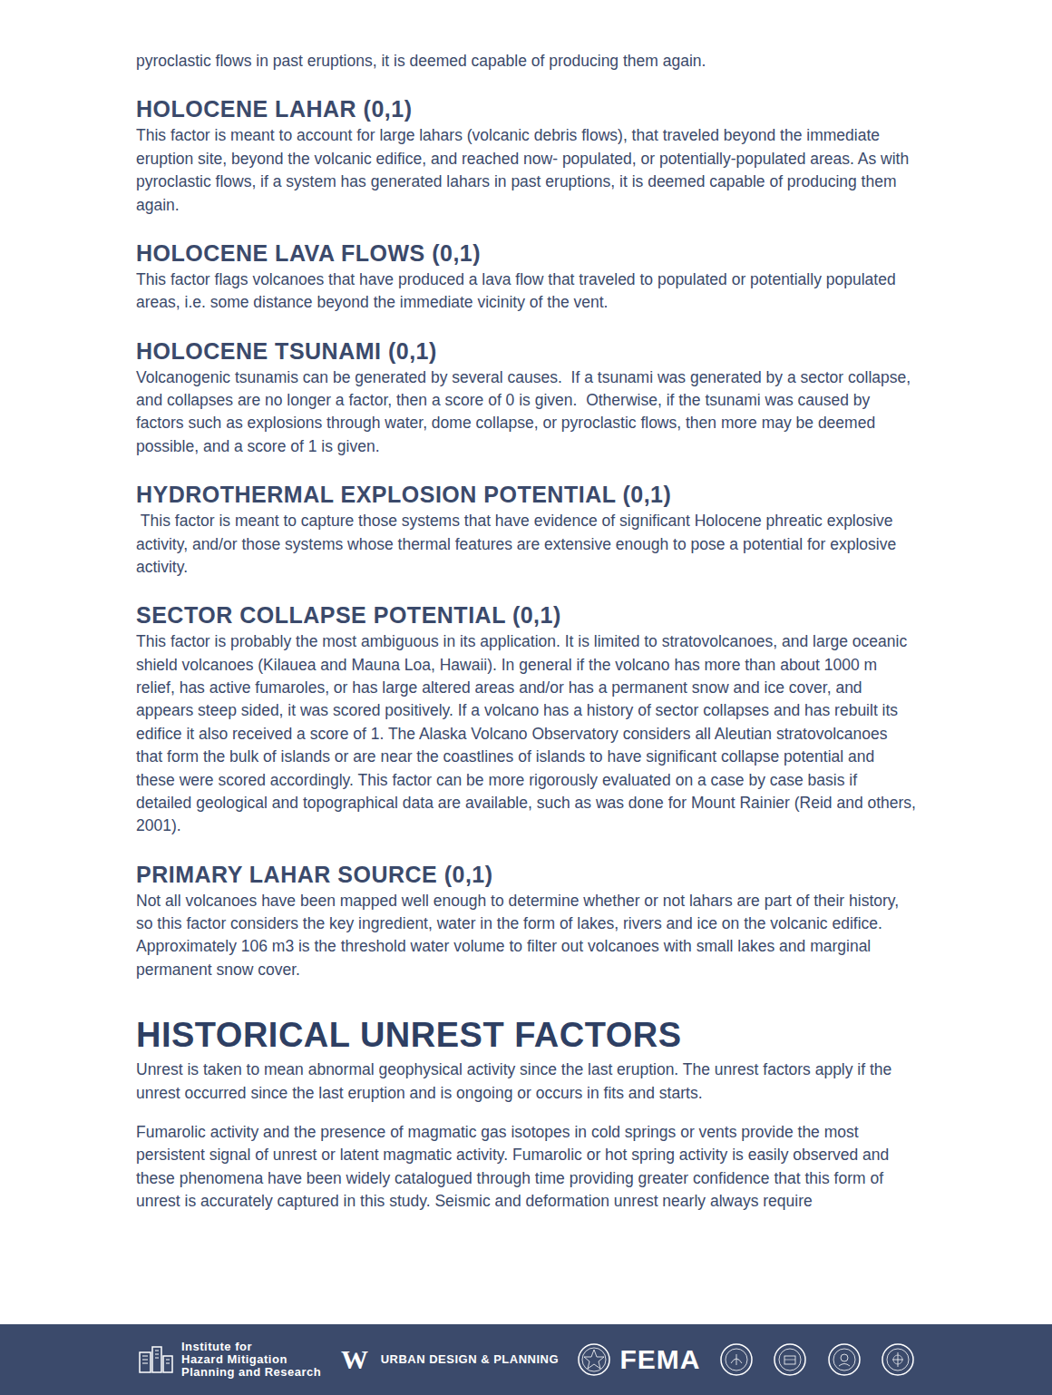pyroclastic flows in past eruptions, it is deemed capable of producing them again.
HOLOCENE LAHAR (0,1)
This factor is meant to account for large lahars (volcanic debris flows), that traveled beyond the immediate eruption site, beyond the volcanic edifice, and reached now- populated, or potentially-populated areas. As with pyroclastic flows, if a system has generated lahars in past eruptions, it is deemed capable of producing them again.
HOLOCENE LAVA FLOWS (0,1)
This factor flags volcanoes that have produced a lava flow that traveled to populated or potentially populated areas, i.e. some distance beyond the immediate vicinity of the vent.
HOLOCENE TSUNAMI (0,1)
Volcanogenic tsunamis can be generated by several causes. If a tsunami was generated by a sector collapse, and collapses are no longer a factor, then a score of 0 is given. Otherwise, if the tsunami was caused by factors such as explosions through water, dome collapse, or pyroclastic flows, then more may be deemed possible, and a score of 1 is given.
HYDROTHERMAL EXPLOSION POTENTIAL (0,1)
This factor is meant to capture those systems that have evidence of significant Holocene phreatic explosive activity, and/or those systems whose thermal features are extensive enough to pose a potential for explosive activity.
SECTOR COLLAPSE POTENTIAL (0,1)
This factor is probably the most ambiguous in its application. It is limited to stratovolcanoes, and large oceanic shield volcanoes (Kilauea and Mauna Loa, Hawaii). In general if the volcano has more than about 1000 m relief, has active fumaroles, or has large altered areas and/or has a permanent snow and ice cover, and appears steep sided, it was scored positively. If a volcano has a history of sector collapses and has rebuilt its edifice it also received a score of 1. The Alaska Volcano Observatory considers all Aleutian stratovolcanoes that form the bulk of islands or are near the coastlines of islands to have significant collapse potential and these were scored accordingly. This factor can be more rigorously evaluated on a case by case basis if detailed geological and topographical data are available, such as was done for Mount Rainier (Reid and others, 2001).
PRIMARY LAHAR SOURCE (0,1)
Not all volcanoes have been mapped well enough to determine whether or not lahars are part of their history, so this factor considers the key ingredient, water in the form of lakes, rivers and ice on the volcanic edifice. Approximately 106 m3 is the threshold water volume to filter out volcanoes with small lakes and marginal permanent snow cover.
HISTORICAL UNREST FACTORS
Unrest is taken to mean abnormal geophysical activity since the last eruption. The unrest factors apply if the unrest occurred since the last eruption and is ongoing or occurs in fits and starts.
Fumarolic activity and the presence of magmatic gas isotopes in cold springs or vents provide the most persistent signal of unrest or latent magmatic activity. Fumarolic or hot spring activity is easily observed and these phenomena have been widely catalogued through time providing greater confidence that this form of unrest is accurately captured in this study. Seismic and deformation unrest nearly always require
Institute for
Hazard Mitigation
Planning and Research
W URBAN DESIGN & PLANNING
FEMA